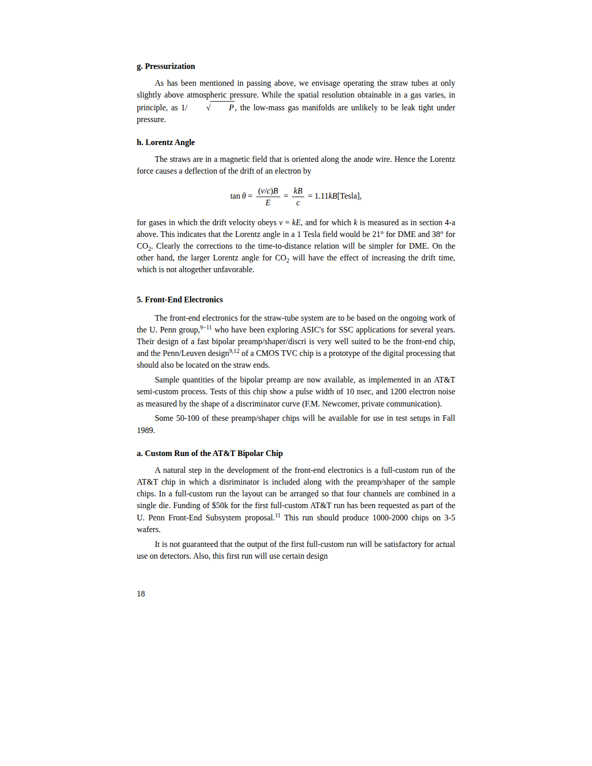g. Pressurization
As has been mentioned in passing above, we envisage operating the straw tubes at only slightly above atmospheric pressure. While the spatial resolution obtainable in a gas varies, in principle, as 1/P, the low-mass gas manifolds are unlikely to be leak tight under pressure.
h. Lorentz Angle
The straws are in a magnetic field that is oriented along the anode wire. Hence the Lorentz force causes a deflection of the drift of an electron by
tan θ = (v/c)B E = kB c = 1.11kB[Tesla],
for gases in which the drift velocity obeys v = kE, and for which k is measured as in section 4-a above. This indicates that the Lorentz angle in a 1 Tesla field would be 21° for DME and 38° for CO2. Clearly the corrections to the time-to-distance relation will be simpler for DME. On the other hand, the larger Lorentz angle for CO2 will have the effect of increasing the drift time, which is not altogether unfavorable.
5. Front-End Electronics
The front-end electronics for the straw-tube system are to be based on the ongoing work of the U. Penn group,9−11 who have been exploring ASIC's for SSC applications for several years. Their design of a fast bipolar preamp/shaper/discri is very well suited to be the front-end chip, and the Penn/Leuven design9,12 of a CMOS TVC chip is a prototype of the digital processing that should also be located on the straw ends.
Sample quantities of the bipolar preamp are now available, as implemented in an AT&T semi-custom process. Tests of this chip show a pulse width of 10 nsec, and 1200 electron noise as measured by the shape of a discriminator curve (F.M. Newcomer, private communication).
Some 50-100 of these preamp/shaper chips will be available for use in test setups in Fall 1989.
a. Custom Run of the AT&T Bipolar Chip
A natural step in the development of the front-end electronics is a full-custom run of the AT&T chip in which a disriminator is included along with the preamp/shaper of the sample chips. In a full-custom run the layout can be arranged so that four channels are combined in a single die. Funding of $50k for the first full-custom AT&T run has been requested as part of the U. Penn Front-End Subsystem proposal.11 This run should produce 1000-2000 chips on 3-5 wafers.
It is not guaranteed that the output of the first full-custom run will be satisfactory for actual use on detectors. Also, this first run will use certain design
18